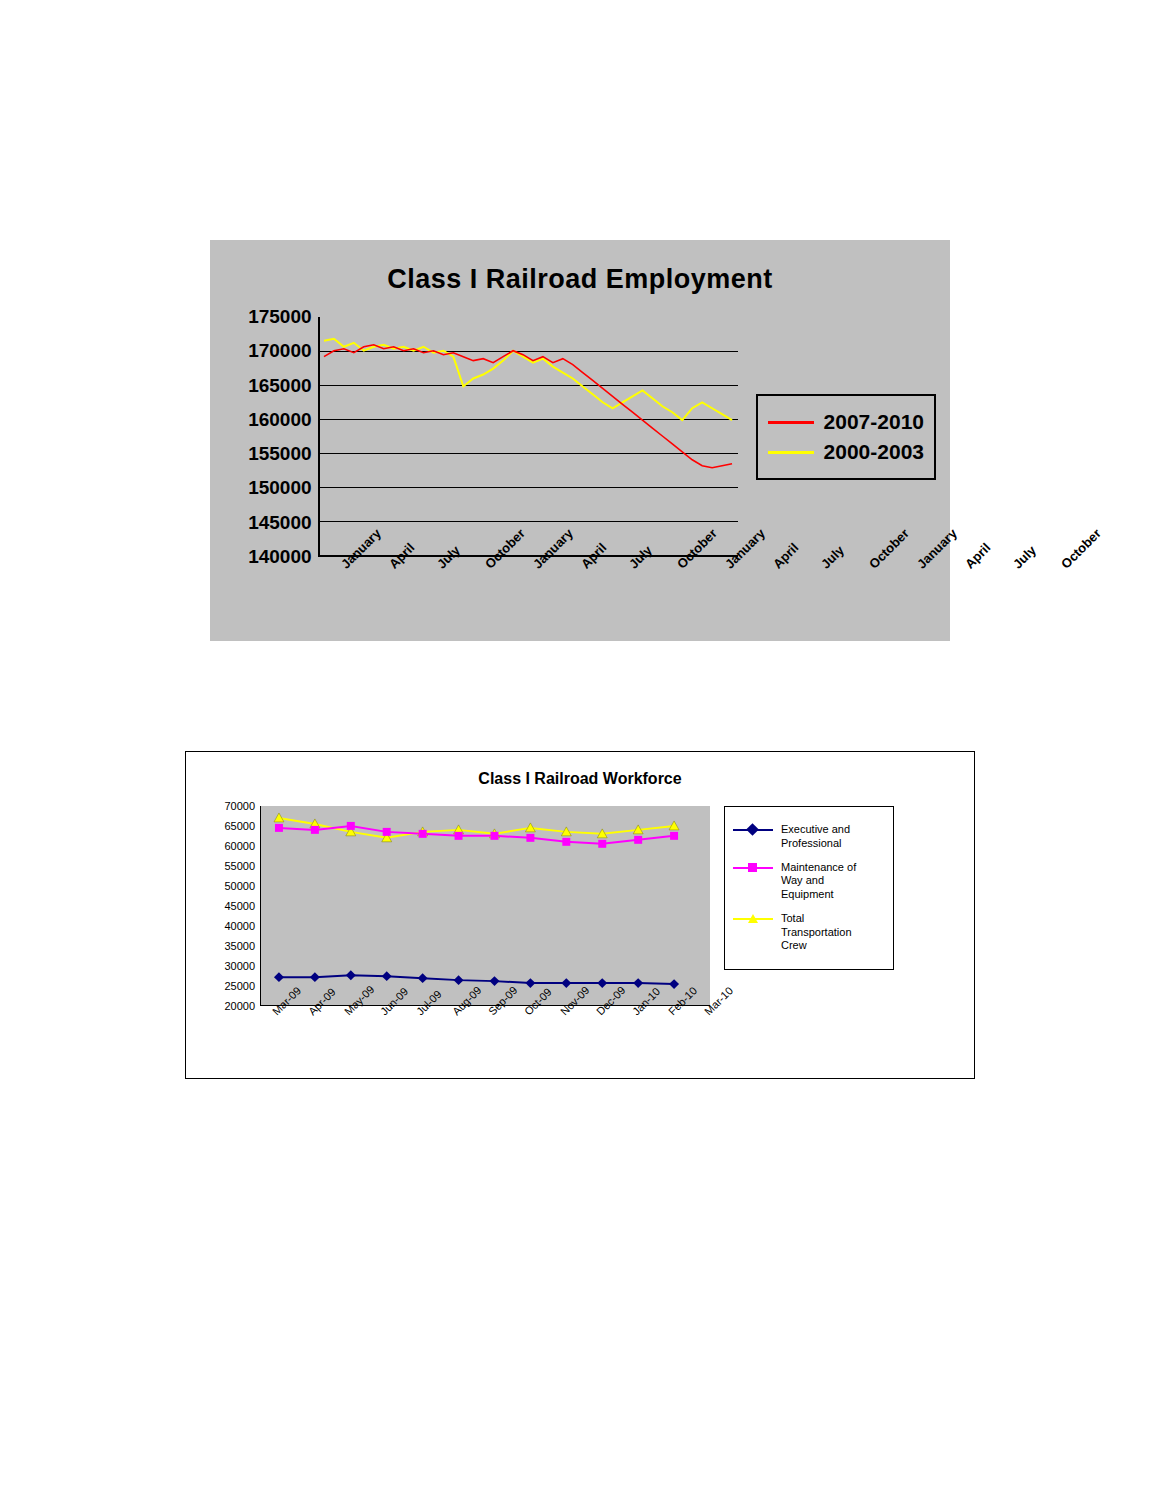Class I Railroad Employment
175000 170000 165000 160000 155000 150000 145000 140000
2007-2010
2000-2003
January April July October January April July October January April July October January April July October
Class I Railroad Workforce
70000 65000 60000 55000 50000 45000 40000 35000 30000 25000 20000
Executive and
Professional
Maintenance of
Way and
Equipment
Total
Transportation
Crew
Mar-09 Apr-09 May-09 Jun-09 Jul-09 Aug-09 Sep-09 Oct-09 Nov-09 Dec-09 Jan-10 Feb-10 Mar-10